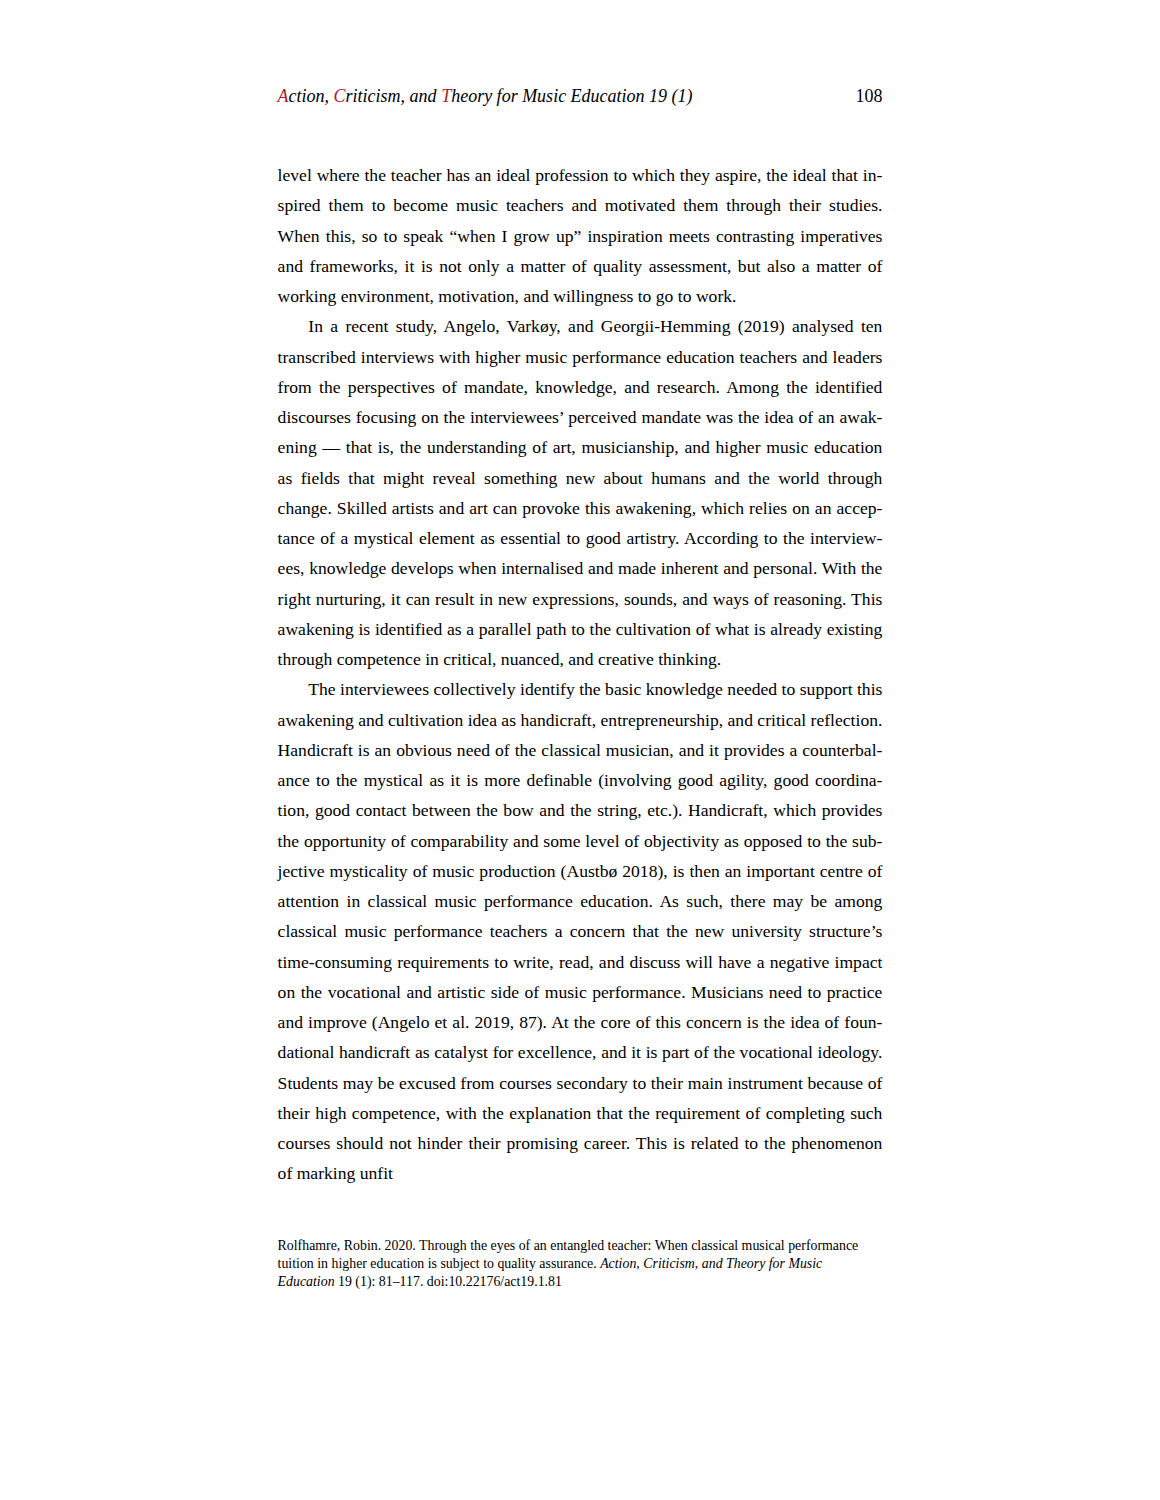Action, Criticism, and Theory for Music Education 19 (1)
108
level where the teacher has an ideal profession to which they aspire, the ideal that inspired them to become music teachers and motivated them through their studies. When this, so to speak “when I grow up” inspiration meets contrasting imperatives and frameworks, it is not only a matter of quality assessment, but also a matter of working environment, motivation, and willingness to go to work.
In a recent study, Angelo, Varkøy, and Georgii-Hemming (2019) analysed ten transcribed interviews with higher music performance education teachers and leaders from the perspectives of mandate, knowledge, and research. Among the identified discourses focusing on the interviewees’ perceived mandate was the idea of an awakening — that is, the understanding of art, musicianship, and higher music education as fields that might reveal something new about humans and the world through change. Skilled artists and art can provoke this awakening, which relies on an acceptance of a mystical element as essential to good artistry. According to the interviewees, knowledge develops when internalised and made inherent and personal. With the right nurturing, it can result in new expressions, sounds, and ways of reasoning. This awakening is identified as a parallel path to the cultivation of what is already existing through competence in critical, nuanced, and creative thinking.
The interviewees collectively identify the basic knowledge needed to support this awakening and cultivation idea as handicraft, entrepreneurship, and critical reflection. Handicraft is an obvious need of the classical musician, and it provides a counterbalance to the mystical as it is more definable (involving good agility, good coordination, good contact between the bow and the string, etc.). Handicraft, which provides the opportunity of comparability and some level of objectivity as opposed to the subjective mysticality of music production (Austbø 2018), is then an important centre of attention in classical music performance education. As such, there may be among classical music performance teachers a concern that the new university structure’s time-consuming requirements to write, read, and discuss will have a negative impact on the vocational and artistic side of music performance. Musicians need to practice and improve (Angelo et al. 2019, 87). At the core of this concern is the idea of foundational handicraft as catalyst for excellence, and it is part of the vocational ideology. Students may be excused from courses secondary to their main instrument because of their high competence, with the explanation that the requirement of completing such courses should not hinder their promising career. This is related to the phenomenon of marking unfit
Rolfhamre, Robin. 2020. Through the eyes of an entangled teacher: When classical musical performance tuition in higher education is subject to quality assurance. Action, Criticism, and Theory for Music Education 19 (1): 81–117. doi:10.22176/act19.1.81